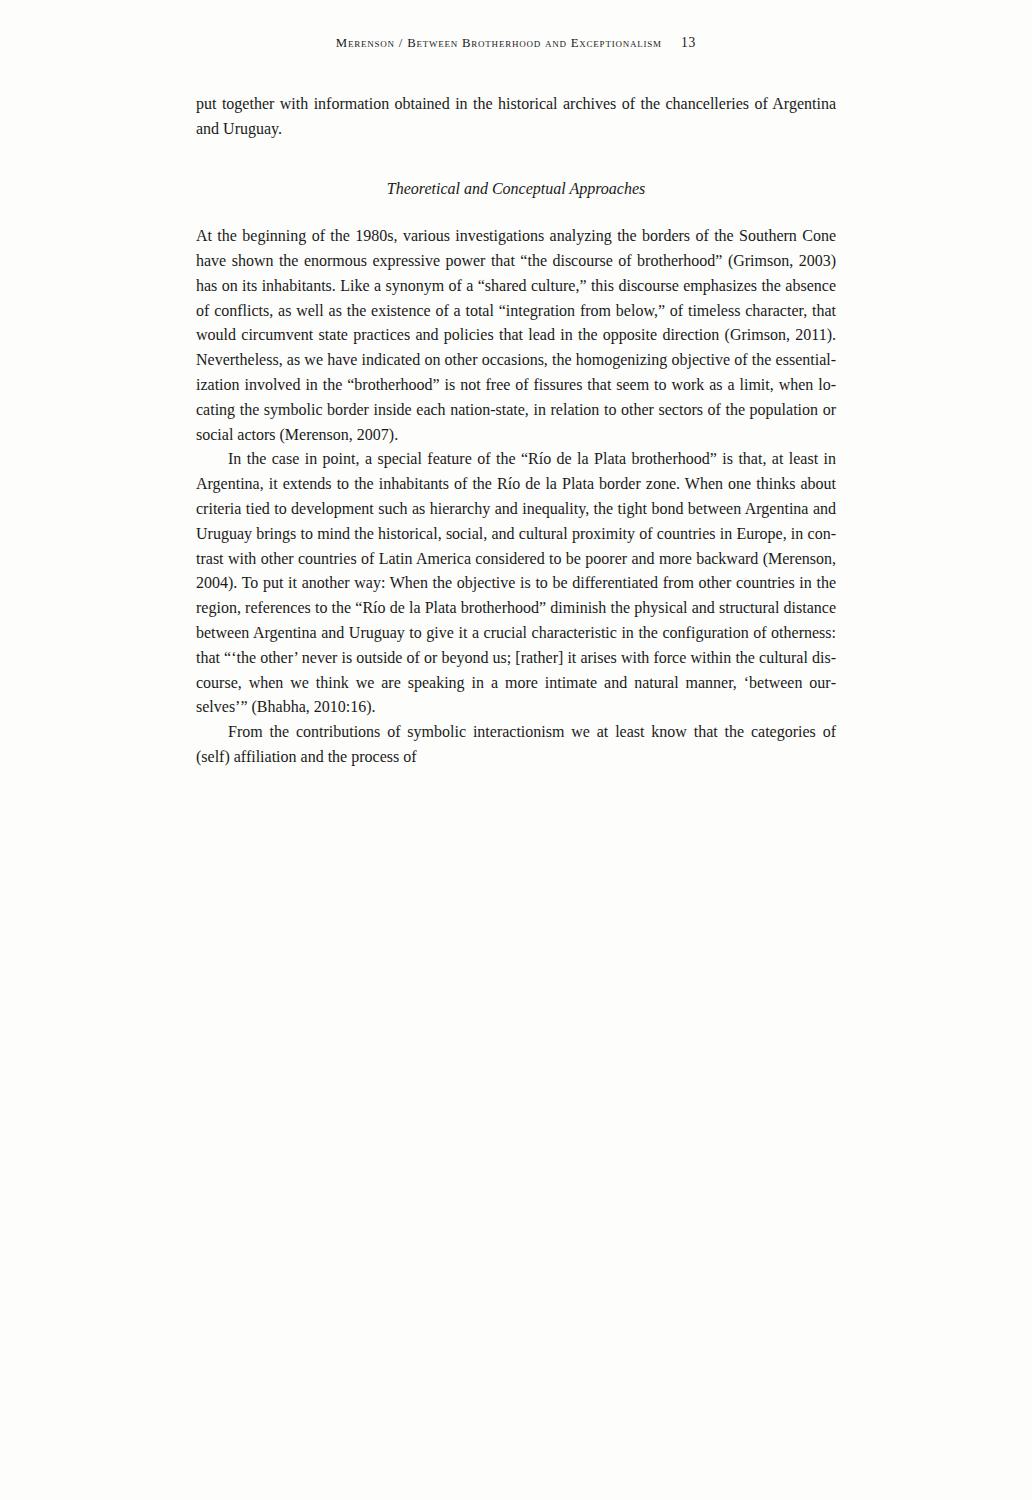Merenson / Between Brotherhood and Exceptionalism 13
put together with information obtained in the historical archives of the chancelleries of Argentina and Uruguay.
Theoretical and Conceptual Approaches
At the beginning of the 1980s, various investigations analyzing the borders of the Southern Cone have shown the enormous expressive power that “the discourse of brotherhood” (Grimson, 2003) has on its inhabitants. Like a synonym of a “shared culture,” this discourse emphasizes the absence of conflicts, as well as the existence of a total “integration from below,” of timeless character, that would circumvent state practices and policies that lead in the opposite direction (Grimson, 2011). Nevertheless, as we have indicated on other occasions, the homogenizing objective of the essentialization involved in the “brotherhood” is not free of fissures that seem to work as a limit, when locating the symbolic border inside each nation-state, in relation to other sectors of the population or social actors (Merenson, 2007).
In the case in point, a special feature of the “Río de la Plata brotherhood” is that, at least in Argentina, it extends to the inhabitants of the Río de la Plata border zone. When one thinks about criteria tied to development such as hierarchy and inequality, the tight bond between Argentina and Uruguay brings to mind the historical, social, and cultural proximity of countries in Europe, in contrast with other countries of Latin America considered to be poorer and more backward (Merenson, 2004). To put it another way: When the objective is to be differentiated from other countries in the region, references to the “Río de la Plata brotherhood” diminish the physical and structural distance between Argentina and Uruguay to give it a crucial characteristic in the configuration of otherness: that “‘the other’ never is outside of or beyond us; [rather] it arises with force within the cultural discourse, when we think we are speaking in a more intimate and natural manner, ‘between ourselves’” (Bhabha, 2010:16).
From the contributions of symbolic interactionism we at least know that the categories of (self) affiliation and the process of